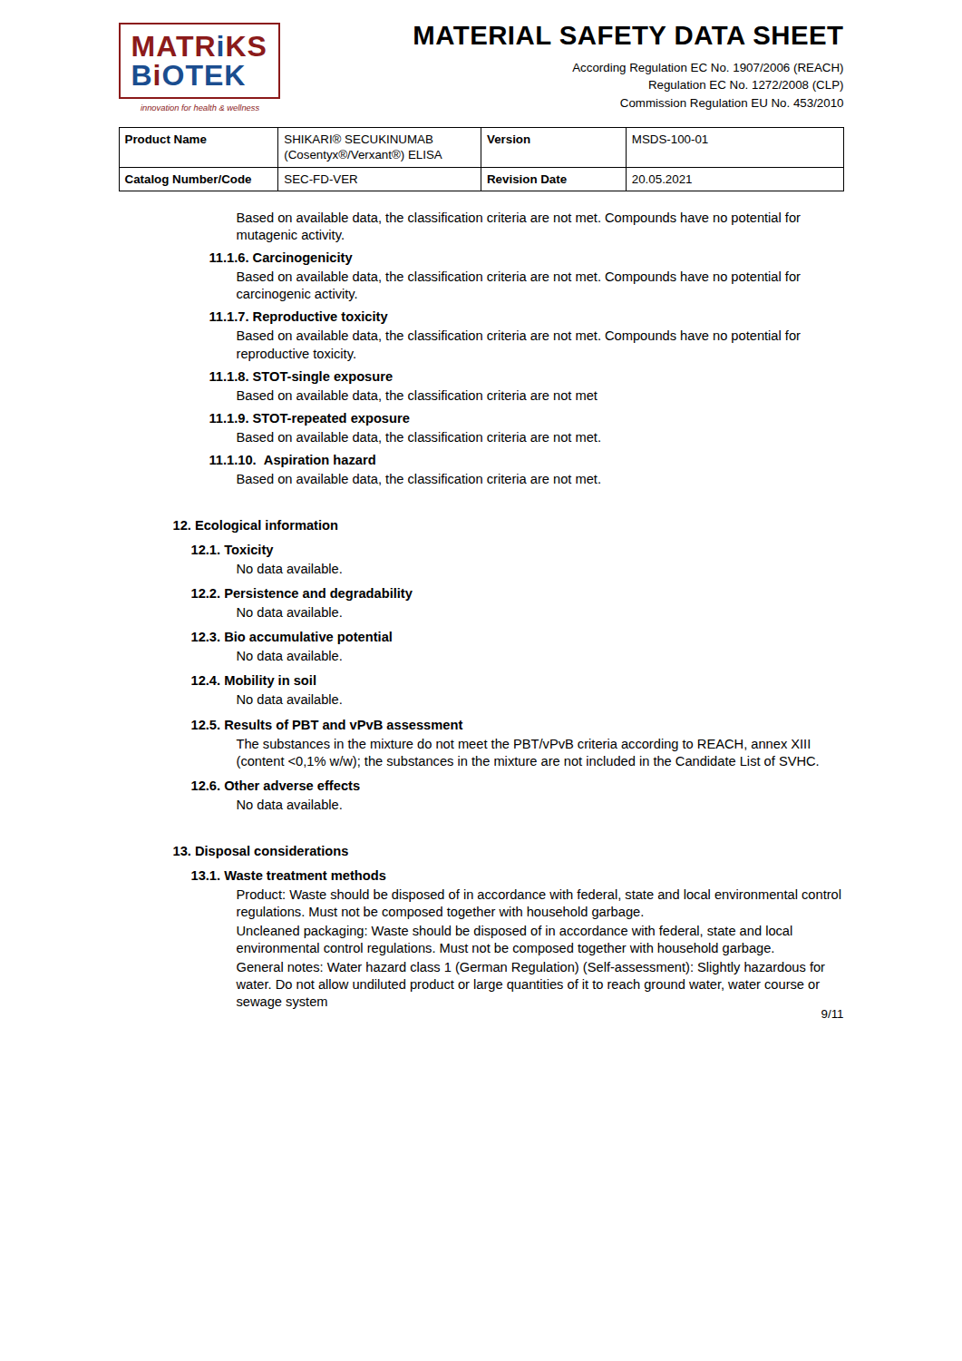MATRi KS
Bi OTEK
innovation for health & wellness
MATERIAL SAFETY DATA SHEET
According Regulation EC No. 1907/2006 (REACH)
Regulation EC No. 1272/2008 (CLP)
Commission Regulation EU No. 453/2010
| Product Name | SHIKARI® SECUKINUMAB (Cosentyx®/Verxant®) ELISA | Version | MSDS-100-01 |
| Catalog Number/Code | SEC-FD-VER | Revision Date | 20.05.2021 |
Based on available data, the classification criteria are not met. Compounds have no potential for mutagenic activity.
11.1.6. Carcinogenicity
Based on available data, the classification criteria are not met. Compounds have no potential for carcinogenic activity.
11.1.7. Reproductive toxicity
Based on available data, the classification criteria are not met. Compounds have no potential for reproductive toxicity.
11.1.8. STOT-single exposure
Based on available data, the classification criteria are not met
11.1.9. STOT-repeated exposure
Based on available data, the classification criteria are not met.
11.1.10. Aspiration hazard
Based on available data, the classification criteria are not met.
12. Ecological information
12.1. Toxicity
No data available.
12.2. Persistence and degradability
No data available.
12.3. Bio accumulative potential
No data available.
12.4. Mobility in soil
No data available.
12.5. Results of PBT and vPvB assessment
The substances in the mixture do not meet the PBT/vPvB criteria according to REACH, annex XIII (content <0,1% w/w); the substances in the mixture are not included in the Candidate List of SVHC.
12.6. Other adverse effects
No data available.
13. Disposal considerations
13.1. Waste treatment methods
Product: Waste should be disposed of in accordance with federal, state and local environmental control regulations. Must not be composed together with household garbage.
Uncleaned packaging: Waste should be disposed of in accordance with federal, state and local environmental control regulations. Must not be composed together with household garbage.
General notes: Water hazard class 1 (German Regulation) (Self-assessment): Slightly hazardous for water. Do not allow undiluted product or large quantities of it to reach ground water, water course or sewage system
9/11